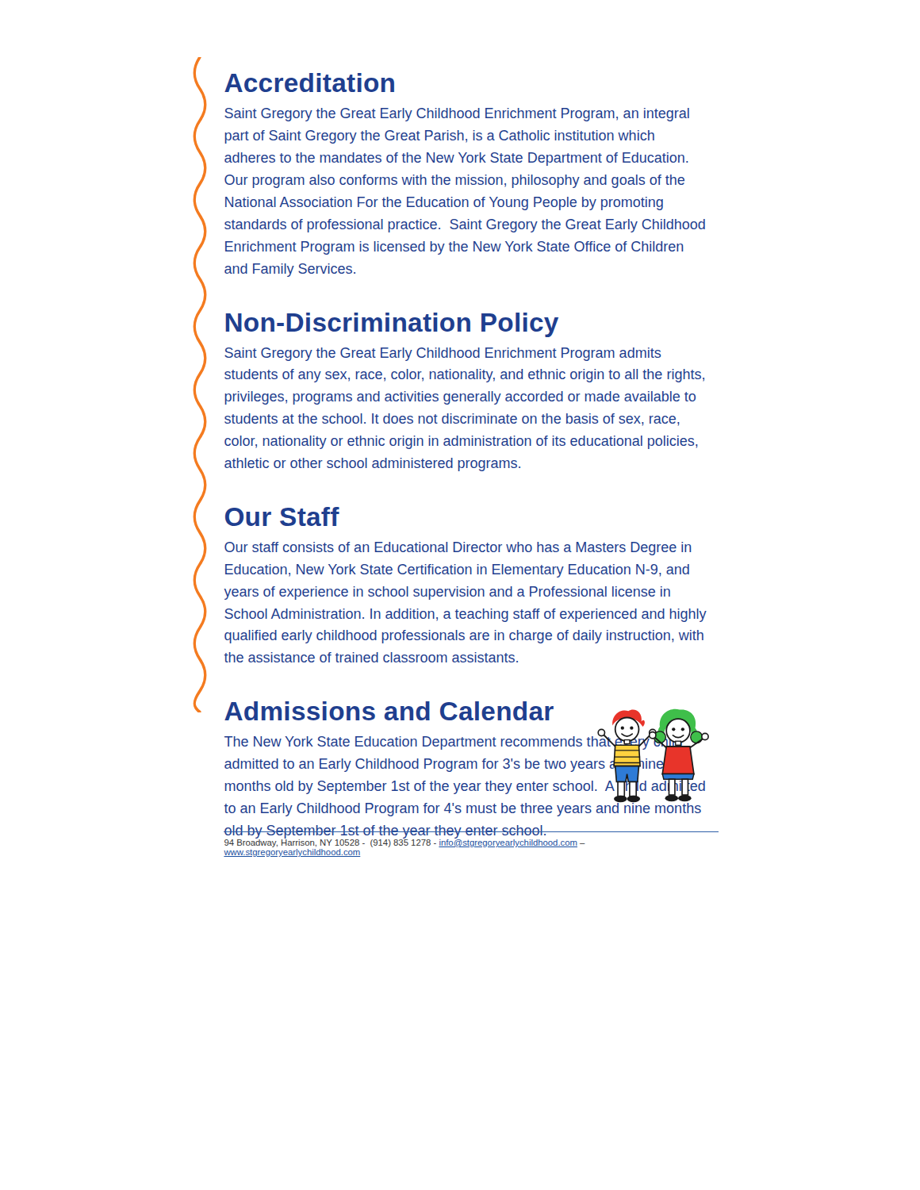Accreditation
Saint Gregory the Great Early Childhood Enrichment Program, an integral part of Saint Gregory the Great Parish, is a Catholic institution which adheres to the mandates of the New York State Department of Education. Our program also conforms with the mission, philosophy and goals of the National Association For the Education of Young People by promoting standards of professional practice. Saint Gregory the Great Early Childhood Enrichment Program is licensed by the New York State Office of Children and Family Services.
Non-Discrimination Policy
Saint Gregory the Great Early Childhood Enrichment Program admits students of any sex, race, color, nationality, and ethnic origin to all the rights, privileges, programs and activities generally accorded or made available to students at the school. It does not discriminate on the basis of sex, race, color, nationality or ethnic origin in administration of its educational policies, athletic or other school administered programs.
Our Staff
Our staff consists of an Educational Director who has a Masters Degree in Education, New York State Certification in Elementary Education N-9, and years of experience in school supervision and a Professional license in School Administration. In addition, a teaching staff of experienced and highly qualified early childhood professionals are in charge of daily instruction, with the assistance of trained classroom assistants.
Admissions and Calendar
The New York State Education Department recommends that every child admitted to an Early Childhood Program for 3's be two years and nine months old by September 1st of the year they enter school. A child admitted to an Early Childhood Program for 4's must be three years and nine months old by September 1st of the year they enter school.
94 Broadway, Harrison, NY 10528 - (914) 835 1278 - info@stgregoryearlychildhood.com – www.stgregoryearlychildhood.com